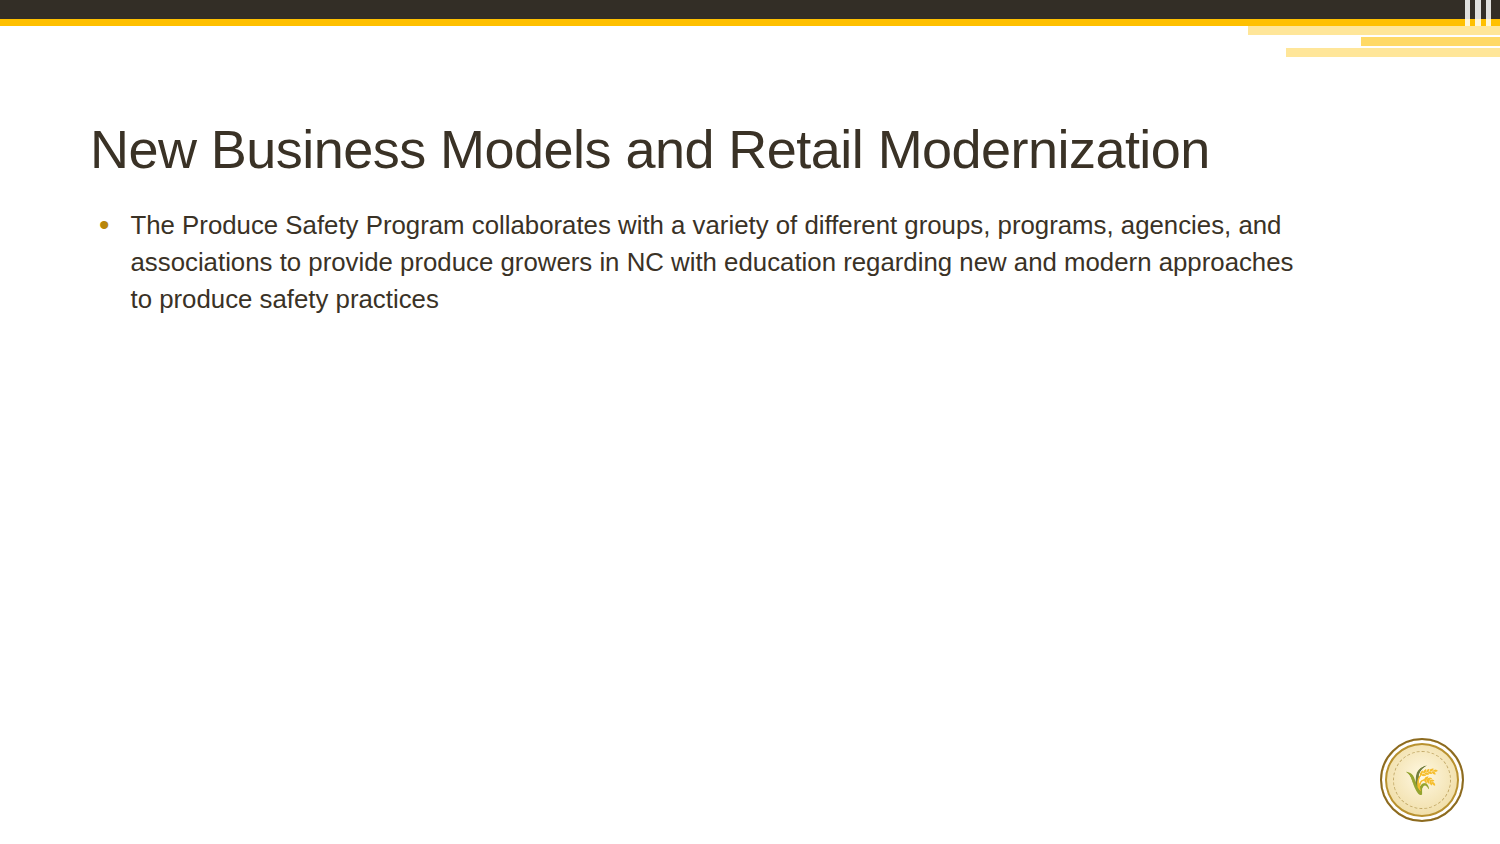New Business Models and Retail Modernization
The Produce Safety Program collaborates with a variety of different groups, programs, agencies, and associations to provide produce growers in NC with education regarding new and modern approaches to produce safety practices
🌾